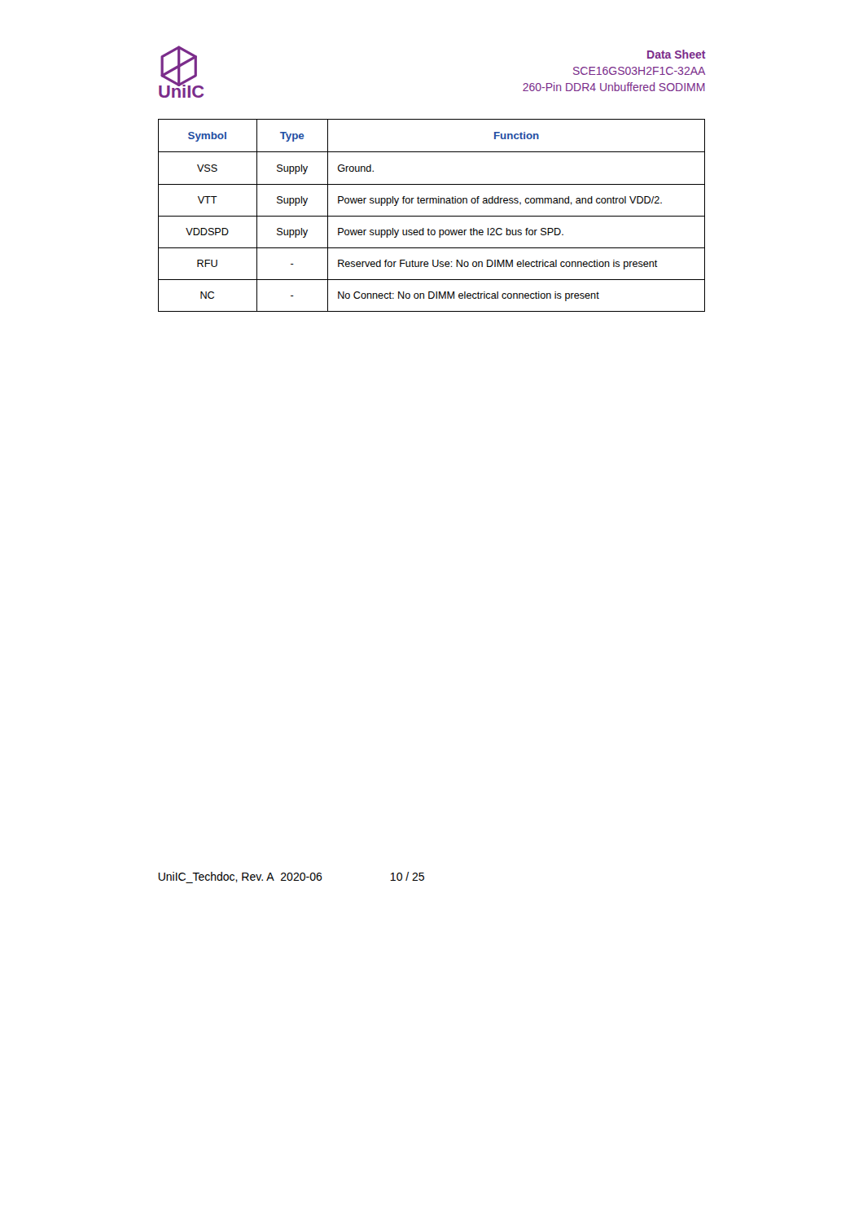UniIC
Data Sheet
SCE16GS03H2F1C-32AA
260-Pin DDR4 Unbuffered SODIMM
| Symbol | Type | Function |
| --- | --- | --- |
| VSS | Supply | Ground. |
| VTT | Supply | Power supply for termination of address, command, and control VDD/2. |
| VDDSPD | Supply | Power supply used to power the I2C bus for SPD. |
| RFU | - | Reserved for Future Use: No on DIMM electrical connection is present |
| NC | - | No Connect: No on DIMM electrical connection is present |
UniIC_Techdoc, Rev. A 2020-06 10 / 25